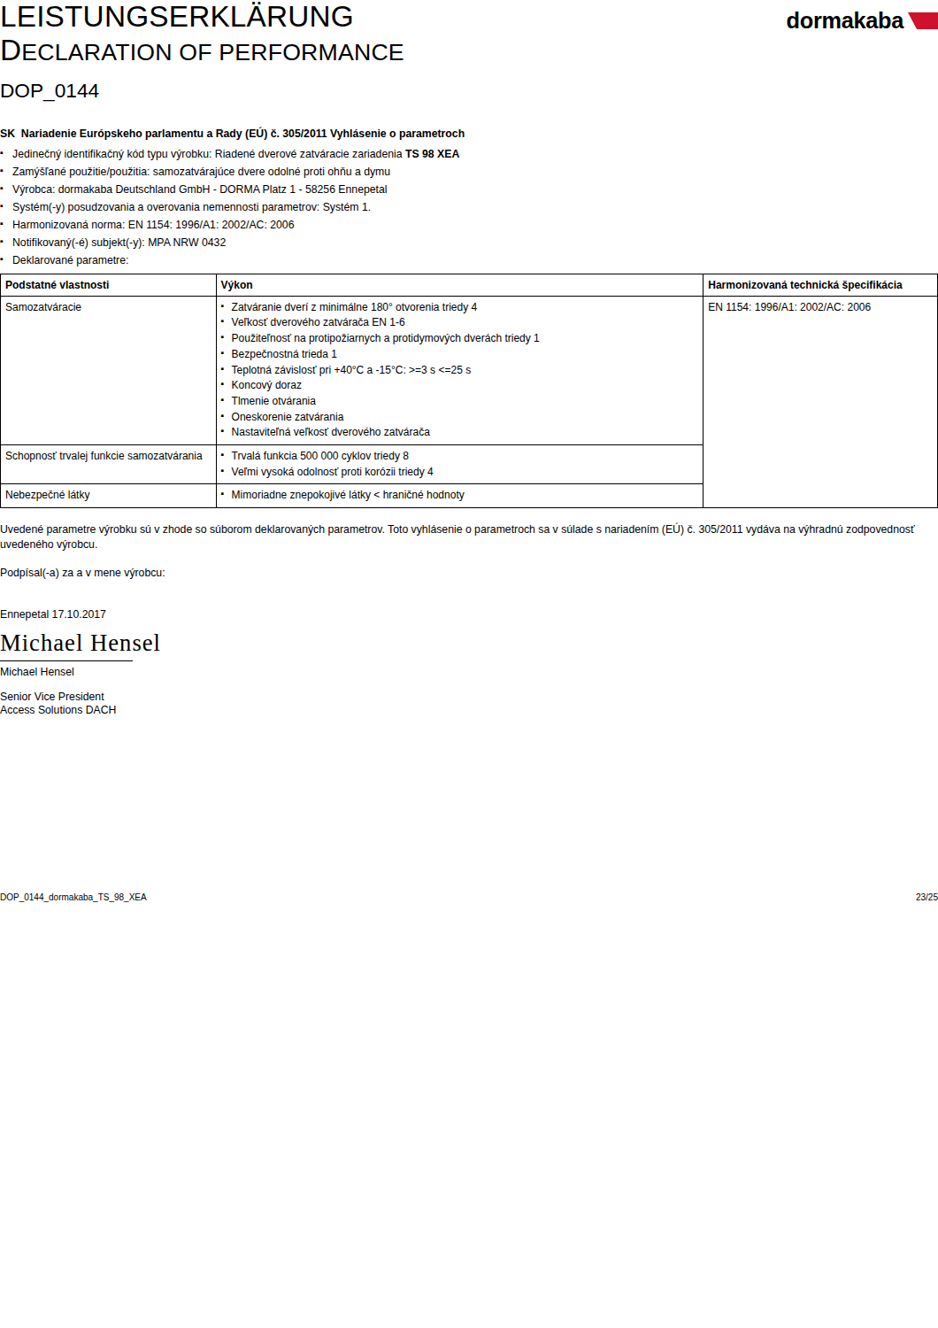LEISTUNGSERKLÄRUNG
DECLARATION OF PERFORMANCE
DOP_0144
dormakaba
SK Nariadenie Európskeho parlamentu a Rady (EÚ) č. 305/2011 Vyhlásenie o parametroch
Jedinečný identifikačný kód typu výrobku: Riadené dverové zatváracie zariadenia TS 98 XEA
Zamýšľané použitie/použitia: samozatvárajúce dvere odolné proti ohňu a dymu
Výrobca: dormakaba Deutschland GmbH - DORMA Platz 1 - 58256 Ennepetal
Systém(-y) posudzovania a overovania nemennosti parametrov: Systém 1.
Harmonizovaná norma: EN 1154: 1996/A1: 2002/AC: 2006
Notifikovaný(-é) subjekt(-y): MPA NRW 0432
Deklarované parametre:
| Podstatné vlastnosti | Výkon | Harmonizovaná technická špecifikácia |
| --- | --- | --- |
| Samozatváracie | Zatváranie dverí z minimálne 180° otvorenia triedy 4 Veľkosť dverového zatvárača EN 1-6 Použiteľnosť na protipožiarnych a protidymových dverách triedy 1 Bezpečnostná trieda 1 Teplotná závislosť pri +40°C a -15°C: >=3 s <=25 s Koncový doraz Tlmenie otvárania Oneskorenie zatvárania Nastaviteľná veľkosť dverového zatvárača | EN 1154: 1996/A1: 2002/AC: 2006 |
| Schopnosť trvalej funkcie samozatvárania | Trvalá funkcia 500 000 cyklov triedy 8 Veľmi vysoká odolnosť proti korózii triedy 4 |
| Nebezpečné látky | Mimoriadne znepokojivé látky < hraničné hodnoty |
Uvedené parametre výrobku sú v zhode so súborom deklarovaných parametrov. Toto vyhlásenie o parametroch sa v súlade s nariadením (EÚ) č. 305/2011 vydáva na výhradnú zodpovednosť uvedeného výrobcu.
Podpísal(-a) za a v mene výrobcu:
Ennepetal 17.10.2017
Michael Hensel
Michael Hensel
Senior Vice President
Access Solutions DACH
DOP_0144_dormakaba_TS_98_XEA 23/25